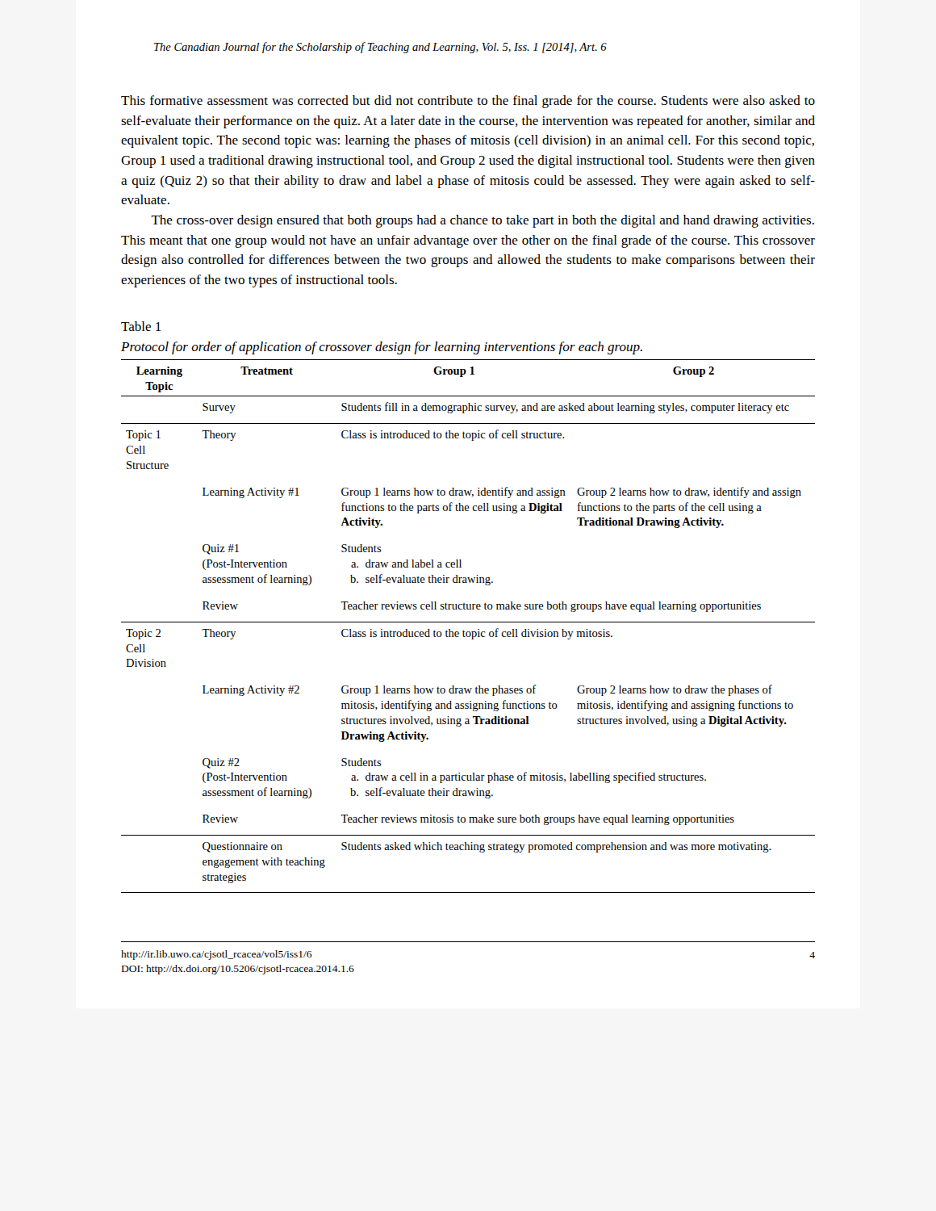The Canadian Journal for the Scholarship of Teaching and Learning, Vol. 5, Iss. 1 [2014], Art. 6
This formative assessment was corrected but did not contribute to the final grade for the course. Students were also asked to self-evaluate their performance on the quiz. At a later date in the course, the intervention was repeated for another, similar and equivalent topic. The second topic was: learning the phases of mitosis (cell division) in an animal cell. For this second topic, Group 1 used a traditional drawing instructional tool, and Group 2 used the digital instructional tool. Students were then given a quiz (Quiz 2) so that their ability to draw and label a phase of mitosis could be assessed. They were again asked to self-evaluate.
The cross-over design ensured that both groups had a chance to take part in both the digital and hand drawing activities. This meant that one group would not have an unfair advantage over the other on the final grade of the course. This crossover design also controlled for differences between the two groups and allowed the students to make comparisons between their experiences of the two types of instructional tools.
Table 1
Protocol for order of application of crossover design for learning interventions for each group.
| Learning Topic | Treatment | Group 1 | Group 2 |
| --- | --- | --- | --- |
| | Survey | Students fill in a demographic survey, and are asked about learning styles, computer literacy etc |
| Topic 1 Cell Structure | Theory | Class is introduced to the topic of cell structure. |
| | Learning Activity #1 | Group 1 learns how to draw, identify and assign functions to the parts of the cell using a Digital Activity. | Group 2 learns how to draw, identify and assign functions to the parts of the cell using a Traditional Drawing Activity. |
| | Quiz #1 (Post-Intervention assessment of learning) | Students draw and label a cell self-evaluate their drawing. |
| | Review | Teacher reviews cell structure to make sure both groups have equal learning opportunities |
| Topic 2 Cell Division | Theory | Class is introduced to the topic of cell division by mitosis. |
| | Learning Activity #2 | Group 1 learns how to draw the phases of mitosis, identifying and assigning functions to structures involved, using a Traditional Drawing Activity. | Group 2 learns how to draw the phases of mitosis, identifying and assigning functions to structures involved, using a Digital Activity. |
| | Quiz #2 (Post-Intervention assessment of learning) | Students draw a cell in a particular phase of mitosis, labelling specified structures. self-evaluate their drawing. |
| | Review | Teacher reviews mitosis to make sure both groups have equal learning opportunities |
| | Questionnaire on engagement with teaching strategies | Students asked which teaching strategy promoted comprehension and was more motivating. |
http://ir.lib.uwo.ca/cjsotl_rcacea/vol5/iss1/6
DOI: http://dx.doi.org/10.5206/cjsotl-rcacea.2014.1.6
4